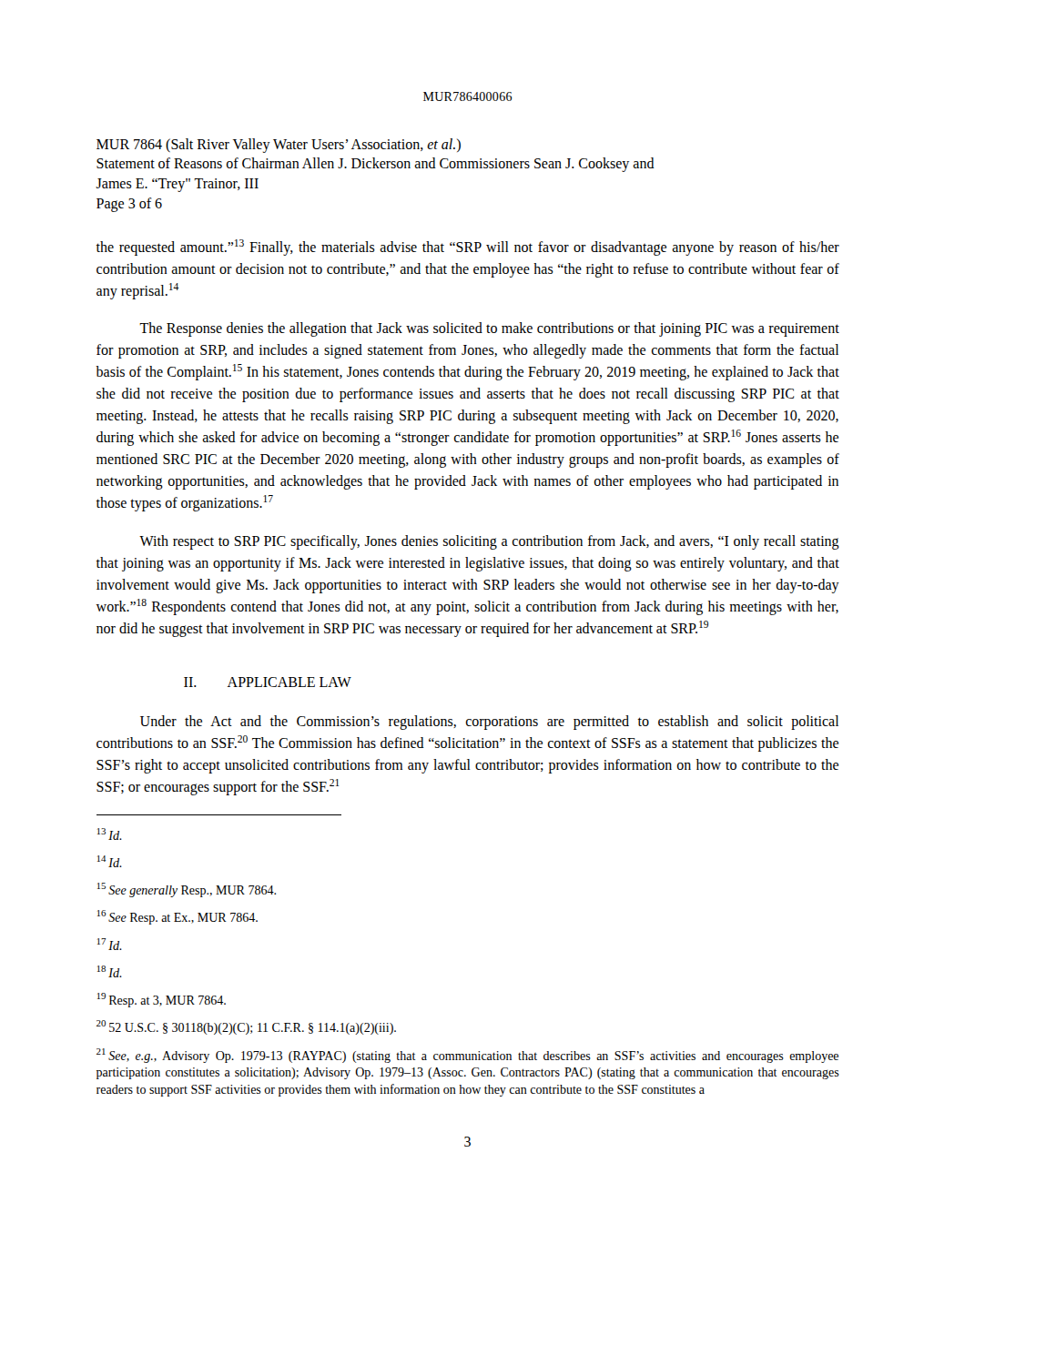MUR786400066
MUR 7864 (Salt River Valley Water Users’ Association, et al.)
Statement of Reasons of Chairman Allen J. Dickerson and Commissioners Sean J. Cooksey and
James E. “Trey" Trainor, III
Page 3 of 6
the requested amount.”13 Finally, the materials advise that “SRP will not favor or disadvantage anyone by reason of his/her contribution amount or decision not to contribute,” and that the employee has “the right to refuse to contribute without fear of any reprisal.14
The Response denies the allegation that Jack was solicited to make contributions or that joining PIC was a requirement for promotion at SRP, and includes a signed statement from Jones, who allegedly made the comments that form the factual basis of the Complaint.15 In his statement, Jones contends that during the February 20, 2019 meeting, he explained to Jack that she did not receive the position due to performance issues and asserts that he does not recall discussing SRP PIC at that meeting. Instead, he attests that he recalls raising SRP PIC during a subsequent meeting with Jack on December 10, 2020, during which she asked for advice on becoming a “stronger candidate for promotion opportunities” at SRP.16 Jones asserts he mentioned SRC PIC at the December 2020 meeting, along with other industry groups and non-profit boards, as examples of networking opportunities, and acknowledges that he provided Jack with names of other employees who had participated in those types of organizations.17
With respect to SRP PIC specifically, Jones denies soliciting a contribution from Jack, and avers, “I only recall stating that joining was an opportunity if Ms. Jack were interested in legislative issues, that doing so was entirely voluntary, and that involvement would give Ms. Jack opportunities to interact with SRP leaders she would not otherwise see in her day-to-day work.”18 Respondents contend that Jones did not, at any point, solicit a contribution from Jack during his meetings with her, nor did he suggest that involvement in SRP PIC was necessary or required for her advancement at SRP.19
II. APPLICABLE LAW
Under the Act and the Commission’s regulations, corporations are permitted to establish and solicit political contributions to an SSF.20 The Commission has defined “solicitation” in the context of SSFs as a statement that publicizes the SSF’s right to accept unsolicited contributions from any lawful contributor; provides information on how to contribute to the SSF; or encourages support for the SSF.21
13 Id.
14 Id.
15 See generally Resp., MUR 7864.
16 See Resp. at Ex., MUR 7864.
17 Id.
18 Id.
19 Resp. at 3, MUR 7864.
2052 U.S.C. § 30118(b)(2)(C); 11 C.F.R. § 114.1(a)(2)(iii).
21 See, e.g., Advisory Op. 1979-13 (RAYPAC) (stating that a communication that describes an SSF’s activities and encourages employee participation constitutes a solicitation); Advisory Op. 1979–13 (Assoc. Gen. Contractors PAC) (stating that a communication that encourages readers to support SSF activities or provides them with information on how they can contribute to the SSF constitutes a
3